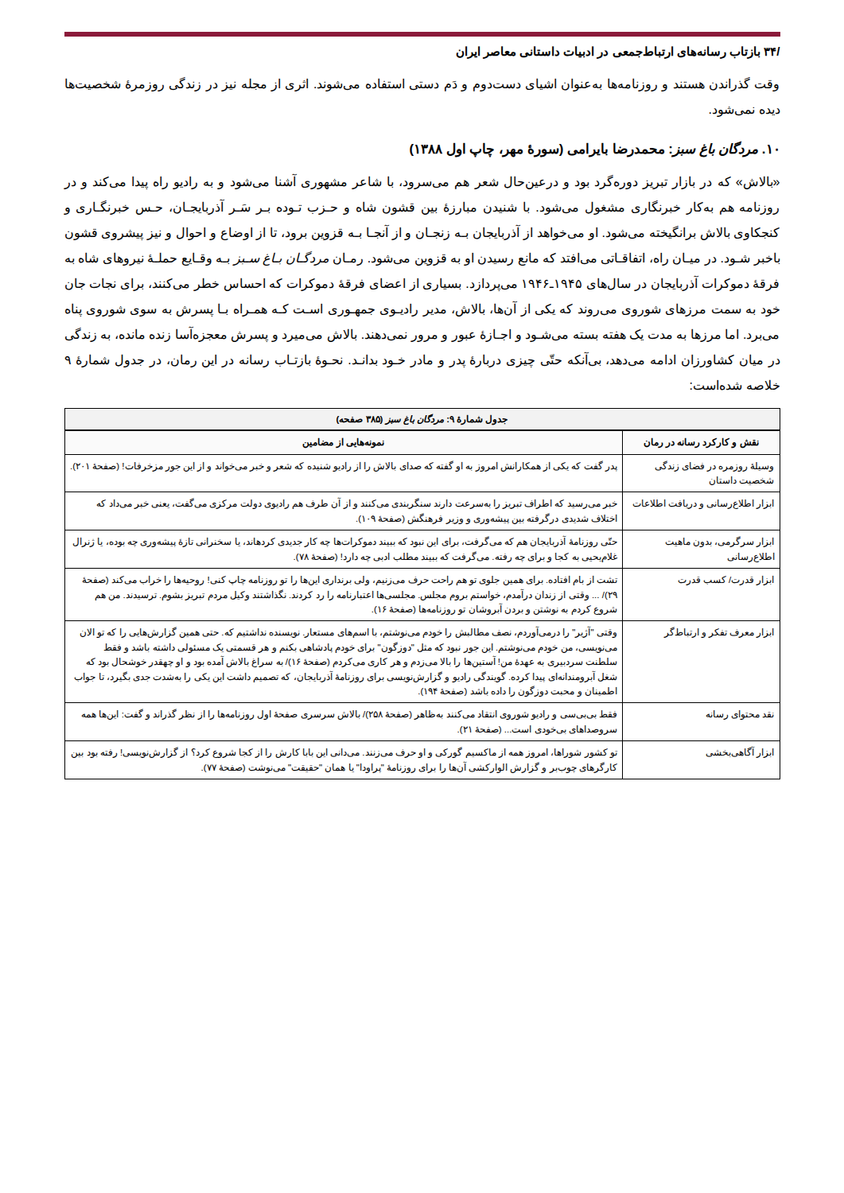/۳۴ بازتاب رسانه‌های ارتباط‌جمعی در ادبیات داستانی معاصر ایران
وقت گذراندن هستند و روزنامه‌ها به‌عنوان اشیای دست‌دوم و دَم دستی استفاده می‌شوند. اثری از مجله نیز در زندگی روزمرۀ شخصیت‌ها دیده نمی‌شود.
۱۰. مردگان باغ سبز: محمدرضا بایرامی (سورۀ مهر، چاپ اول ۱۳۸۸)
«بالاش» که در بازار تبریز دوره‌گرد بود و درعین‌حال شعر هم می‌سرود، با شاعر مشهوری آشنا می‌شود و به رادیو راه پیدا می‌کند و در روزنامه هم به‌کار خبرنگاری مشغول می‌شود. با شنیدن مبارزۀ بین قشون شاه و حـزب تـوده بـر سَـر آذربایجـان، حـس خبرنگـاری و کنجکاوی بالاش برانگیخته می‌شود. او می‌خواهد از آذربایجان بـه زنجـان و از آنجـا بـه قزوین برود، تا از اوضاع و احوال و نیز پیشروی قشون باخبر شـود. در میـان راه، اتفاقـاتی می‌افتد که مانع رسیدن او به قزوین می‌شود. رمـان مردگـان بـاغ سـبز بـه وقـایع حملـۀ نیروهای شاه به فرقۀ دموکرات آذربایجان در سال‌های ۱۹۴۵ـ۱۹۴۶ می‌پردازد. بسیاری از اعضای فرقۀ دموکرات که احساس خطر می‌کنند، برای نجات جان خود به سمت مرزهای شوروی می‌روند که یکی از آن‌ها، بالاش، مدیر رادیـوی جمهـوری اسـت کـه همـراه بـا پسرش به سوی شوروی پناه می‌برد. اما مرزها به مدت یک هفته بسته می‌شـود و اجـازۀ عبور و مرور نمی‌دهند. بالاش می‌میرد و پسرش معجزه‌آسا زنده مانده، به زندگی در میان کشاورزان ادامه می‌دهد، بی‌آنکه حتّی چیزی دربارۀ پدر و مادر خـود بدانـد. نحـوۀ بازتـاب رسانه در این رمان، در جدول شمارۀ ۹ خلاصه شده‌است:
جدول شمارۀ ۹: مردگان باغ سبز (۳۸۵ صفحه)
| نقش و کارکرد رسانه در رمان | نمونه‌هایی از مضامین |
| --- | --- |
| وسیلۀ روزمره در فضای زندگی شخصیت داستان | پدر گفت که یکی از همکارانش امروز به او گفته که صدای بالاش را از رادیو شنیده که شعر و خبر می‌خواند و از این جور مزخرفات! (صفحۀ ۲۰۱). |
| ابزار اطلاع‌رسانی و دریافت اطلاعات | خبر می‌رسید که اطراف تبریز را به‌سرعت دارند سنگربندی می‌کنند و از آن طرف هم رادیوی دولت مرکزی می‌گفت، یعنی خبر می‌داد که اختلاف شدیدی درگرفته بین پیشه‌وری و وزیر فرهنگش (صفحۀ ۱۰۹). |
| ابزار سرگرمی، بدون ماهیت اطلاع‌رسانی | حتّی روزنامۀ آذربایجان هم که می‌گرفت، برای این نبود که ببیند دموکرات‌ها چه کار جدیدی کردهاند، یا سخنرانی تازۀ پیشه‌وری چه بوده، یا ژنرال غلام‌یحیی به کجا و برای چه رفته. می‌گرفت که ببیند مطلب ادبی چه دارد! (صفحۀ ۷۸). |
| ابزار قدرت/ کسب قدرت | تشت از بام افتاده. برای همین جلوی تو هم راحت حرف می‌زنیم، ولی برنداری این‌ها را تو روزنامه چاپ کنی! روحیه‌ها را خراب می‌کند (صفحۀ ۲۹)/ ... وقتی از زندان درآمدم، خواستم بروم مجلس. مجلسی‌ها اعتبارنامه را رد کردند. نگذاشتند وکیل مردم تبریز بشوم. ترسیدند. من هم شروع کردم به نوشتن و بردن آبروشان تو روزنامه‌ها (صفحۀ ۱۶). |
| ابزار معرف تفکر و ارتباط‌گر | وقتی "آژیر" را درمی‌آوردم، نصف مطالبش را خودم می‌نوشتم، با اسم‌های مستعار. نویسنده نداشتیم که. حتی همین گزارش‌هایی را که تو الان می‌نویسی، من خودم می‌نوشتم. این جور نبود که مثل "دوزگون" برای خودم پادشاهی بکنم و هر قسمتی یک مسئولی داشته باشد و فقط سلطنت سردبیری به عهدۀ من! آستین‌ها را بالا می‌زدم و هر کاری می‌کردم (صفحۀ ۱۶)/ به سراغ بالاش آمده بود و او چهقدر خوشحال بود که شغل آبرومندانه‌ای پیدا کرده. گویندگی رادیو و گزارش‌نویسی برای روزنامۀ آذربایجان، که تصمیم داشت این یکی را به‌شدت جدی بگیرد، تا جواب اطمینان و محبت دوزگون را داده باشد (صفحۀ ۱۹۴). |
| نقد محتوای رسانه | فقط بی‌بی‌سی و رادیو شوروی انتقاد می‌کنند به‌ظاهر (صفحۀ ۲۵۸)/ بالاش سرسری صفحۀ اول روزنامه‌ها را از نظر گذراند و گفت: این‌ها همه سروصداهای بی‌خودی است... (صفحۀ ۲۱). |
| ابزار آگاهی‌بخشی | تو کشور شوراها، امروز همه از ماکسیم گورکی و او حرف می‌زنند. می‌دانی این بابا کارش را از کجا شروع کرد؟ از گزارش‌نویسی! رفته بود بین کارگرهای چوب‌بر و گزارش الوارکشی آن‌ها را برای روزنامۀ "پراودا" یا همان "حقیقت" می‌نوشت (صفحۀ ۷۷). |